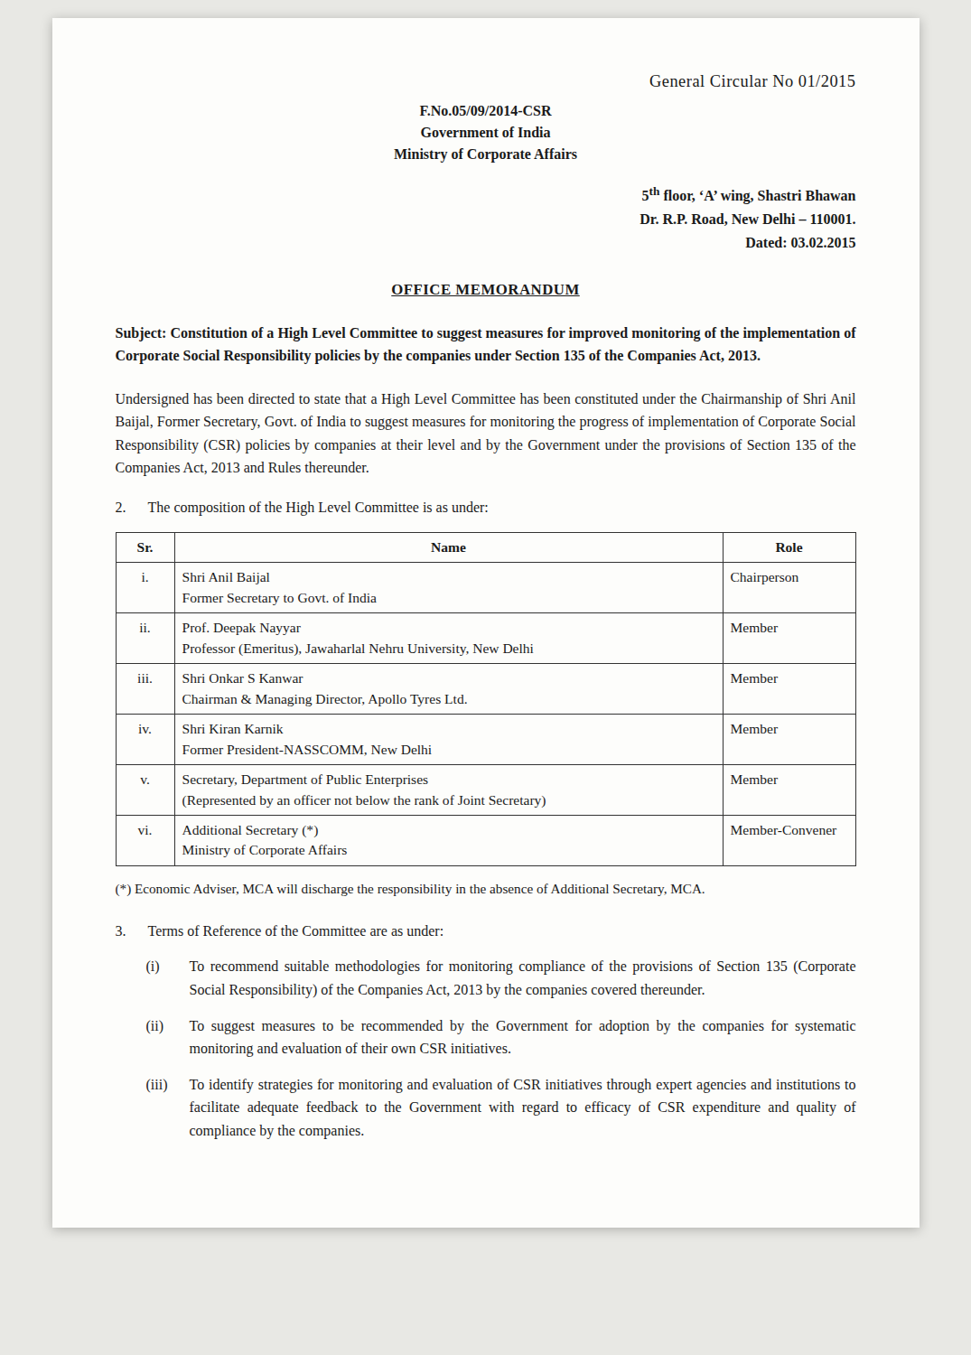General Circular No 01/2015
F.No.05/09/2014-CSR
Government of India
Ministry of Corporate Affairs
5th floor, ‘A’ wing, Shastri Bhawan
Dr. R.P. Road, New Delhi – 110001.
Dated: 03.02.2015
OFFICE MEMORANDUM
Subject: Constitution of a High Level Committee to suggest measures for improved monitoring of the implementation of Corporate Social Responsibility policies by the companies under Section 135 of the Companies Act, 2013.
Undersigned has been directed to state that a High Level Committee has been constituted under the Chairmanship of Shri Anil Baijal, Former Secretary, Govt. of India to suggest measures for monitoring the progress of implementation of Corporate Social Responsibility (CSR) policies by companies at their level and by the Government under the provisions of Section 135 of the Companies Act, 2013 and Rules thereunder.
2.
The composition of the High Level Committee is as under:
| Sr. | Name | Role |
| --- | --- | --- |
| i. | Shri Anil Baijal Former Secretary to Govt. of India | Chairperson |
| ii. | Prof. Deepak Nayyar Professor (Emeritus), Jawaharlal Nehru University, New Delhi | Member |
| iii. | Shri Onkar S Kanwar Chairman & Managing Director, Apollo Tyres Ltd. | Member |
| iv. | Shri Kiran Karnik Former President-NASSCOMM, New Delhi | Member |
| v. | Secretary, Department of Public Enterprises (Represented by an officer not below the rank of Joint Secretary) | Member |
| vi. | Additional Secretary (*) Ministry of Corporate Affairs | Member-Convener |
(*) Economic Adviser, MCA will discharge the responsibility in the absence of Additional Secretary, MCA.
3.
Terms of Reference of the Committee are as under:
(i) To recommend suitable methodologies for monitoring compliance of the provisions of Section 135 (Corporate Social Responsibility) of the Companies Act, 2013 by the companies covered thereunder.
(ii) To suggest measures to be recommended by the Government for adoption by the companies for systematic monitoring and evaluation of their own CSR initiatives.
(iii) To identify strategies for monitoring and evaluation of CSR initiatives through expert agencies and institutions to facilitate adequate feedback to the Government with regard to efficacy of CSR expenditure and quality of compliance by the companies.